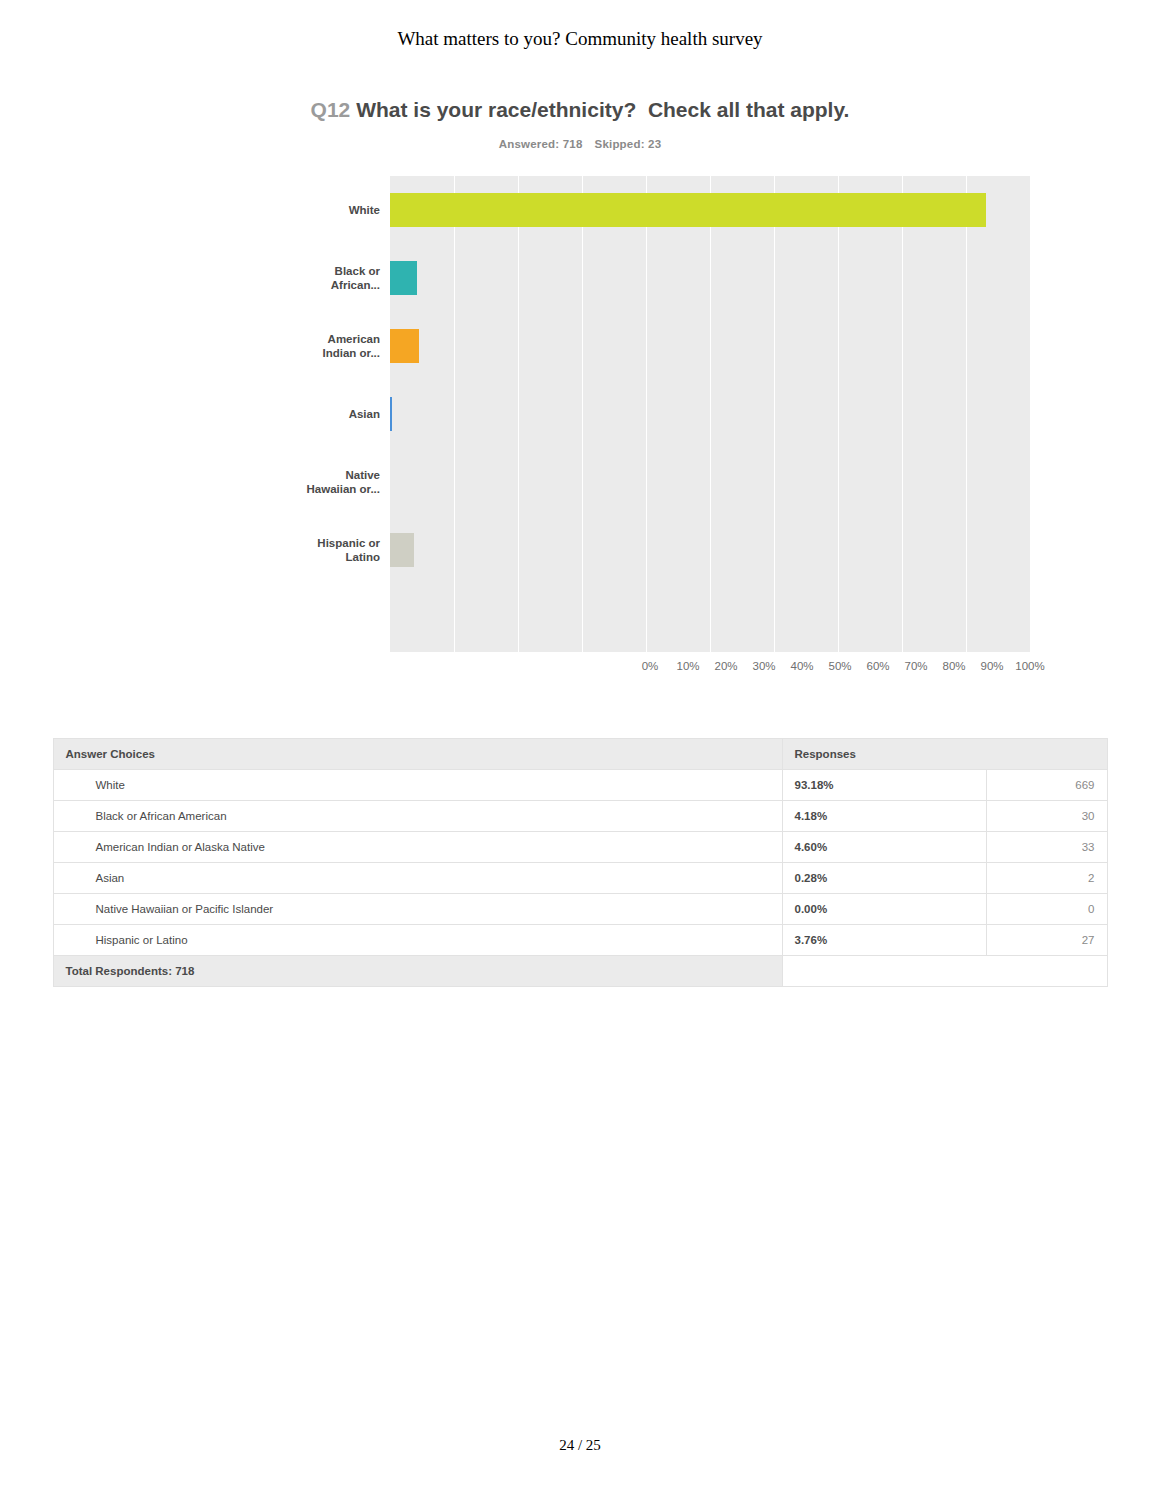What matters to you? Community health survey
Q12 What is your race/ethnicity? Check all that apply.
Answered: 718 Skipped: 23
White
Black or
African...
American
Indian or...
Asian
Native
Hawaiian or...
Hispanic or
Latino
0%
10%
20%
30%
40%
50%
60%
70%
80%
90%
100%
| Answer Choices | Responses |
| --- | --- |
| White | 93.18% | 669 |
| Black or African American | 4.18% | 30 |
| American Indian or Alaska Native | 4.60% | 33 |
| Asian | 0.28% | 2 |
| Native Hawaiian or Pacific Islander | 0.00% | 0 |
| Hispanic or Latino | 3.76% | 27 |
| Total Respondents: 718 | |
24 / 25